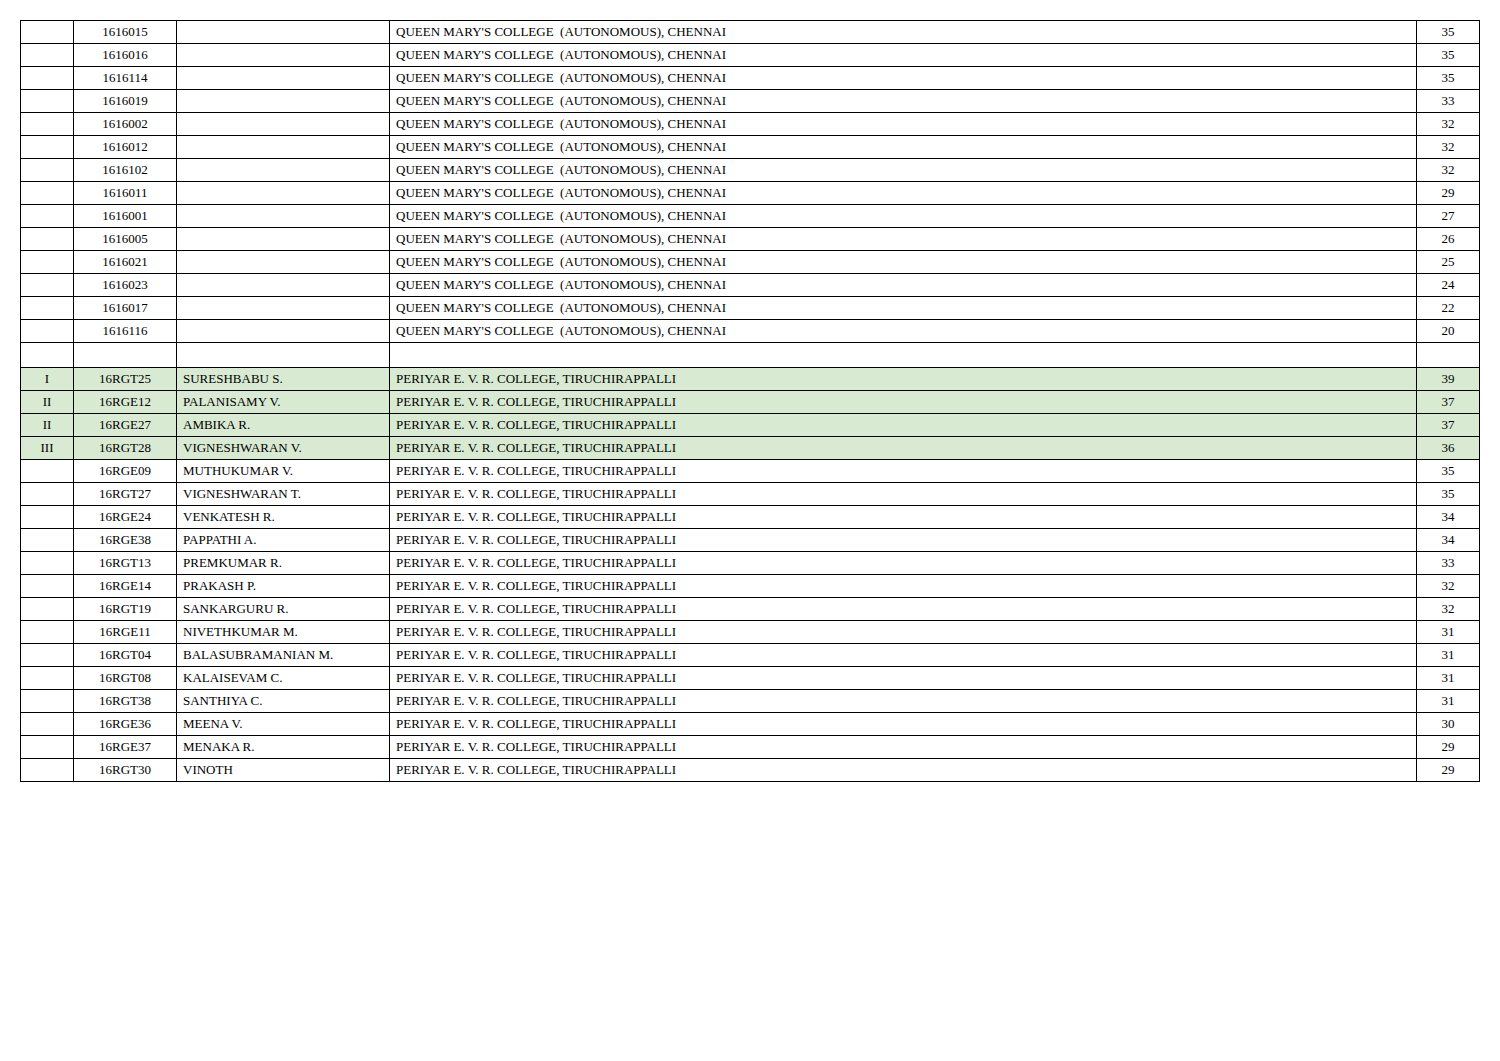| | 1616015 | | QUEEN MARY'S COLLEGE (AUTONOMOUS), CHENNAI | 35 |
| | 1616016 | | QUEEN MARY'S COLLEGE (AUTONOMOUS), CHENNAI | 35 |
| | 1616114 | | QUEEN MARY'S COLLEGE (AUTONOMOUS), CHENNAI | 35 |
| | 1616019 | | QUEEN MARY'S COLLEGE (AUTONOMOUS), CHENNAI | 33 |
| | 1616002 | | QUEEN MARY'S COLLEGE (AUTONOMOUS), CHENNAI | 32 |
| | 1616012 | | QUEEN MARY'S COLLEGE (AUTONOMOUS), CHENNAI | 32 |
| | 1616102 | | QUEEN MARY'S COLLEGE (AUTONOMOUS), CHENNAI | 32 |
| | 1616011 | | QUEEN MARY'S COLLEGE (AUTONOMOUS), CHENNAI | 29 |
| | 1616001 | | QUEEN MARY'S COLLEGE (AUTONOMOUS), CHENNAI | 27 |
| | 1616005 | | QUEEN MARY'S COLLEGE (AUTONOMOUS), CHENNAI | 26 |
| | 1616021 | | QUEEN MARY'S COLLEGE (AUTONOMOUS), CHENNAI | 25 |
| | 1616023 | | QUEEN MARY'S COLLEGE (AUTONOMOUS), CHENNAI | 24 |
| | 1616017 | | QUEEN MARY'S COLLEGE (AUTONOMOUS), CHENNAI | 22 |
| | 1616116 | | QUEEN MARY'S COLLEGE (AUTONOMOUS), CHENNAI | 20 |
| I | 16RGT25 | SURESHBABU S. | PERIYAR E. V. R. COLLEGE, TIRUCHIRAPPALLI | 39 |
| II | 16RGE12 | PALANISAMY V. | PERIYAR E. V. R. COLLEGE, TIRUCHIRAPPALLI | 37 |
| II | 16RGE27 | AMBIKA R. | PERIYAR E. V. R. COLLEGE, TIRUCHIRAPPALLI | 37 |
| III | 16RGT28 | VIGNESHWARAN V. | PERIYAR E. V. R. COLLEGE, TIRUCHIRAPPALLI | 36 |
| | 16RGE09 | MUTHUKUMAR V. | PERIYAR E. V. R. COLLEGE, TIRUCHIRAPPALLI | 35 |
| | 16RGT27 | VIGNESHWARAN T. | PERIYAR E. V. R. COLLEGE, TIRUCHIRAPPALLI | 35 |
| | 16RGE24 | VENKATESH R. | PERIYAR E. V. R. COLLEGE, TIRUCHIRAPPALLI | 34 |
| | 16RGE38 | PAPPATHI A. | PERIYAR E. V. R. COLLEGE, TIRUCHIRAPPALLI | 34 |
| | 16RGT13 | PREMKUMAR R. | PERIYAR E. V. R. COLLEGE, TIRUCHIRAPPALLI | 33 |
| | 16RGE14 | PRAKASH P. | PERIYAR E. V. R. COLLEGE, TIRUCHIRAPPALLI | 32 |
| | 16RGT19 | SANKARGURU R. | PERIYAR E. V. R. COLLEGE, TIRUCHIRAPPALLI | 32 |
| | 16RGE11 | NIVETHKUMAR M. | PERIYAR E. V. R. COLLEGE, TIRUCHIRAPPALLI | 31 |
| | 16RGT04 | BALASUBRAMANIAN M. | PERIYAR E. V. R. COLLEGE, TIRUCHIRAPPALLI | 31 |
| | 16RGT08 | KALAISEVAM C. | PERIYAR E. V. R. COLLEGE, TIRUCHIRAPPALLI | 31 |
| | 16RGT38 | SANTHIYA C. | PERIYAR E. V. R. COLLEGE, TIRUCHIRAPPALLI | 31 |
| | 16RGE36 | MEENA V. | PERIYAR E. V. R. COLLEGE, TIRUCHIRAPPALLI | 30 |
| | 16RGE37 | MENAKA R. | PERIYAR E. V. R. COLLEGE, TIRUCHIRAPPALLI | 29 |
| | 16RGT30 | VINOTH | PERIYAR E. V. R. COLLEGE, TIRUCHIRAPPALLI | 29 |